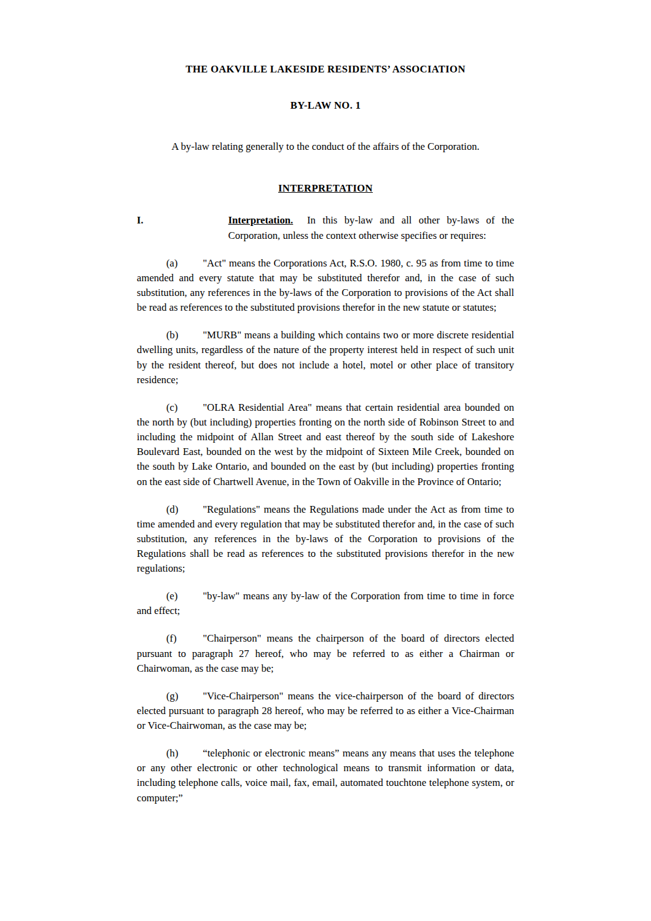THE OAKVILLE LAKESIDE RESIDENTS’ ASSOCIATION
BY-LAW NO. 1
A by-law relating generally to the conduct of the affairs of the Corporation.
INTERPRETATION
I. Interpretation. In this by-law and all other by-laws of the Corporation, unless the context otherwise specifies or requires:
(a)"Act" means the Corporations Act, R.S.O. 1980, c. 95 as from time to time amended and every statute that may be substituted therefor and, in the case of such substitution, any references in the by-laws of the Corporation to provisions of the Act shall be read as references to the substituted provisions therefor in the new statute or statutes;
(b)"MURB" means a building which contains two or more discrete residential dwelling units, regardless of the nature of the property interest held in respect of such unit by the resident thereof, but does not include a hotel, motel or other place of transitory residence;
(c)"OLRA Residential Area" means that certain residential area bounded on the north by (but including) properties fronting on the north side of Robinson Street to and including the midpoint of Allan Street and east thereof by the south side of Lakeshore Boulevard East, bounded on the west by the midpoint of Sixteen Mile Creek, bounded on the south by Lake Ontario, and bounded on the east by (but including) properties fronting on the east side of Chartwell Avenue, in the Town of Oakville in the Province of Ontario;
(d)"Regulations" means the Regulations made under the Act as from time to time amended and every regulation that may be substituted therefor and, in the case of such substitution, any references in the by-laws of the Corporation to provisions of the Regulations shall be read as references to the substituted provisions therefor in the new regulations;
(e)"by-law" means any by-law of the Corporation from time to time in force and effect;
(f)"Chairperson" means the chairperson of the board of directors elected pursuant to paragraph 27 hereof, who may be referred to as either a Chairman or Chairwoman, as the case may be;
(g)"Vice-Chairperson" means the vice-chairperson of the board of directors elected pursuant to paragraph 28 hereof, who may be referred to as either a Vice-Chairman or Vice-Chairwoman, as the case may be;
(h)“telephonic or electronic means” means any means that uses the telephone or any other electronic or other technological means to transmit information or data, including telephone calls, voice mail, fax, email, automated touchtone telephone system, or computer;”